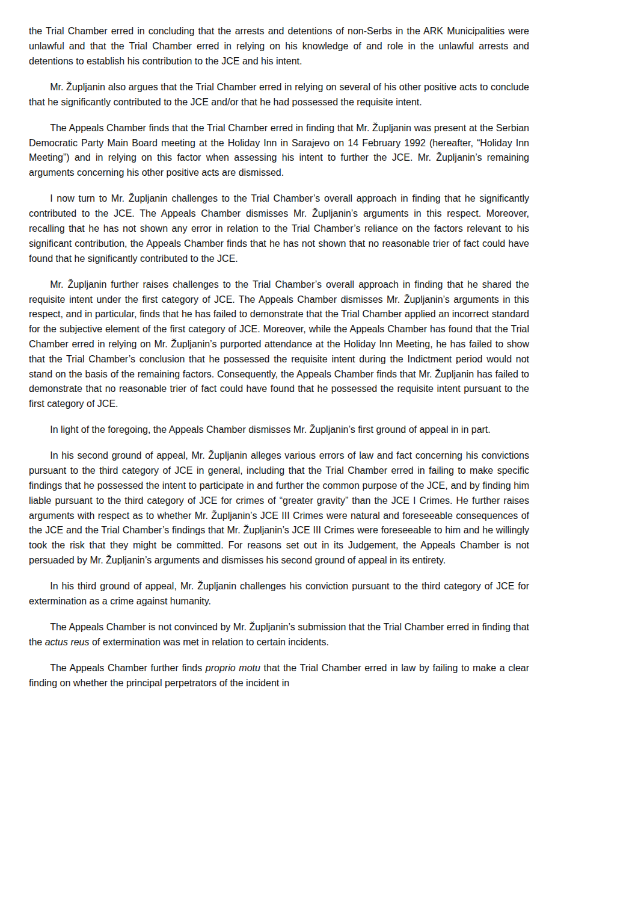the Trial Chamber erred in concluding that the arrests and detentions of non-Serbs in the ARK Municipalities were unlawful and that the Trial Chamber erred in relying on his knowledge of and role in the unlawful arrests and detentions to establish his contribution to the JCE and his intent.
Mr. Župljanin also argues that the Trial Chamber erred in relying on several of his other positive acts to conclude that he significantly contributed to the JCE and/or that he had possessed the requisite intent.
The Appeals Chamber finds that the Trial Chamber erred in finding that Mr. Župljanin was present at the Serbian Democratic Party Main Board meeting at the Holiday Inn in Sarajevo on 14 February 1992 (hereafter, “Holiday Inn Meeting”) and in relying on this factor when assessing his intent to further the JCE. Mr. Župljanin’s remaining arguments concerning his other positive acts are dismissed.
I now turn to Mr. Župljanin challenges to the Trial Chamber’s overall approach in finding that he significantly contributed to the JCE. The Appeals Chamber dismisses Mr. Župljanin’s arguments in this respect. Moreover, recalling that he has not shown any error in relation to the Trial Chamber’s reliance on the factors relevant to his significant contribution, the Appeals Chamber finds that he has not shown that no reasonable trier of fact could have found that he significantly contributed to the JCE.
Mr. Župljanin further raises challenges to the Trial Chamber’s overall approach in finding that he shared the requisite intent under the first category of JCE. The Appeals Chamber dismisses Mr. Župljanin’s arguments in this respect, and in particular, finds that he has failed to demonstrate that the Trial Chamber applied an incorrect standard for the subjective element of the first category of JCE. Moreover, while the Appeals Chamber has found that the Trial Chamber erred in relying on Mr. Župljanin’s purported attendance at the Holiday Inn Meeting, he has failed to show that the Trial Chamber’s conclusion that he possessed the requisite intent during the Indictment period would not stand on the basis of the remaining factors. Consequently, the Appeals Chamber finds that Mr. Župljanin has failed to demonstrate that no reasonable trier of fact could have found that he possessed the requisite intent pursuant to the first category of JCE.
In light of the foregoing, the Appeals Chamber dismisses Mr. Župljanin’s first ground of appeal in in part.
In his second ground of appeal, Mr. Župljanin alleges various errors of law and fact concerning his convictions pursuant to the third category of JCE in general, including that the Trial Chamber erred in failing to make specific findings that he possessed the intent to participate in and further the common purpose of the JCE, and by finding him liable pursuant to the third category of JCE for crimes of “greater gravity” than the JCE I Crimes. He further raises arguments with respect as to whether Mr. Župljanin’s JCE III Crimes were natural and foreseeable consequences of the JCE and the Trial Chamber’s findings that Mr. Župljanin’s JCE III Crimes were foreseeable to him and he willingly took the risk that they might be committed. For reasons set out in its Judgement, the Appeals Chamber is not persuaded by Mr. Župljanin’s arguments and dismisses his second ground of appeal in its entirety.
In his third ground of appeal, Mr. Župljanin challenges his conviction pursuant to the third category of JCE for extermination as a crime against humanity.
The Appeals Chamber is not convinced by Mr. Župljanin’s submission that the Trial Chamber erred in finding that the actus reus of extermination was met in relation to certain incidents.
The Appeals Chamber further finds proprio motu that the Trial Chamber erred in law by failing to make a clear finding on whether the principal perpetrators of the incident in